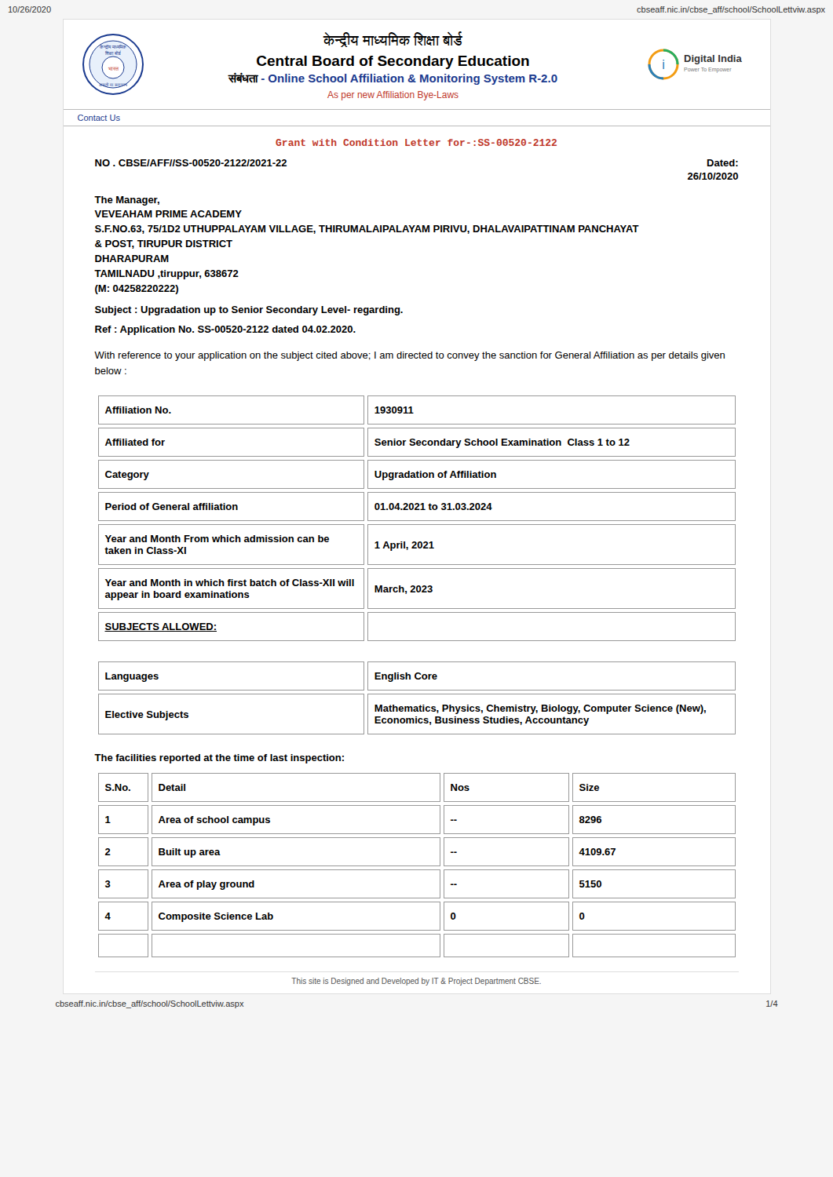10/26/2020 cbseaff.nic.in/cbse_aff/school/SchoolLettviw.aspx
केन्द्रीय माध्यमिक शिक्षा बोर्ड भारत असतो मा सद्गमय
केन्द्रीय माध्यमिक शिक्षा बोर्ड
Central Board of Secondary Education
संबंधता - Online School Affiliation & Monitoring System R-2.0
As per new Affiliation Bye-Laws
i Digital India Power To Empower
Contact Us
Grant with Condition Letter for-:SS-00520-2122
NO . CBSE/AFF//SS-00520-2122/2021-22
Dated:
26/10/2020
The Manager,
VEVEAHAM PRIME ACADEMY
S.F.NO.63, 75/1D2 UTHUPPALAYAM VILLAGE, THIRUMALAIPALAYAM PIRIVU, DHALAVAIPATTINAM PANCHAYAT
& POST, TIRUPUR DISTRICT
DHARAPURAM
TAMILNADU ,tiruppur, 638672
(M: 04258220222)
Subject : Upgradation up to Senior Secondary Level- regarding.
Ref : Application No. SS-00520-2122 dated 04.02.2020.
With reference to your application on the subject cited above; I am directed to convey the sanction for General Affiliation as per details given below :
| Affiliation No. | 1930911 |
| Affiliated for | Senior Secondary School Examination Class 1 to 12 |
| Category | Upgradation of Affiliation |
| Period of General affiliation | 01.04.2021 to 31.03.2024 |
| Year and Month From which admission can be taken in Class-XI | 1 April, 2021 |
| Year and Month in which first batch of Class-XII will appear in board examinations | March, 2023 |
| SUBJECTS ALLOWED: | |
| Languages | English Core |
| Elective Subjects | Mathematics, Physics, Chemistry, Biology, Computer Science (New), Economics, Business Studies, Accountancy |
The facilities reported at the time of last inspection:
| S.No. | Detail | Nos | Size |
| 1 | Area of school campus | -- | 8296 |
| 2 | Built up area | -- | 4109.67 |
| 3 | Area of play ground | -- | 5150 |
| 4 | Composite Science Lab | 0 | 0 |
This site is Designed and Developed by IT & Project Department CBSE.
cbseaff.nic.in/cbse_aff/school/SchoolLettviw.aspx 1/4